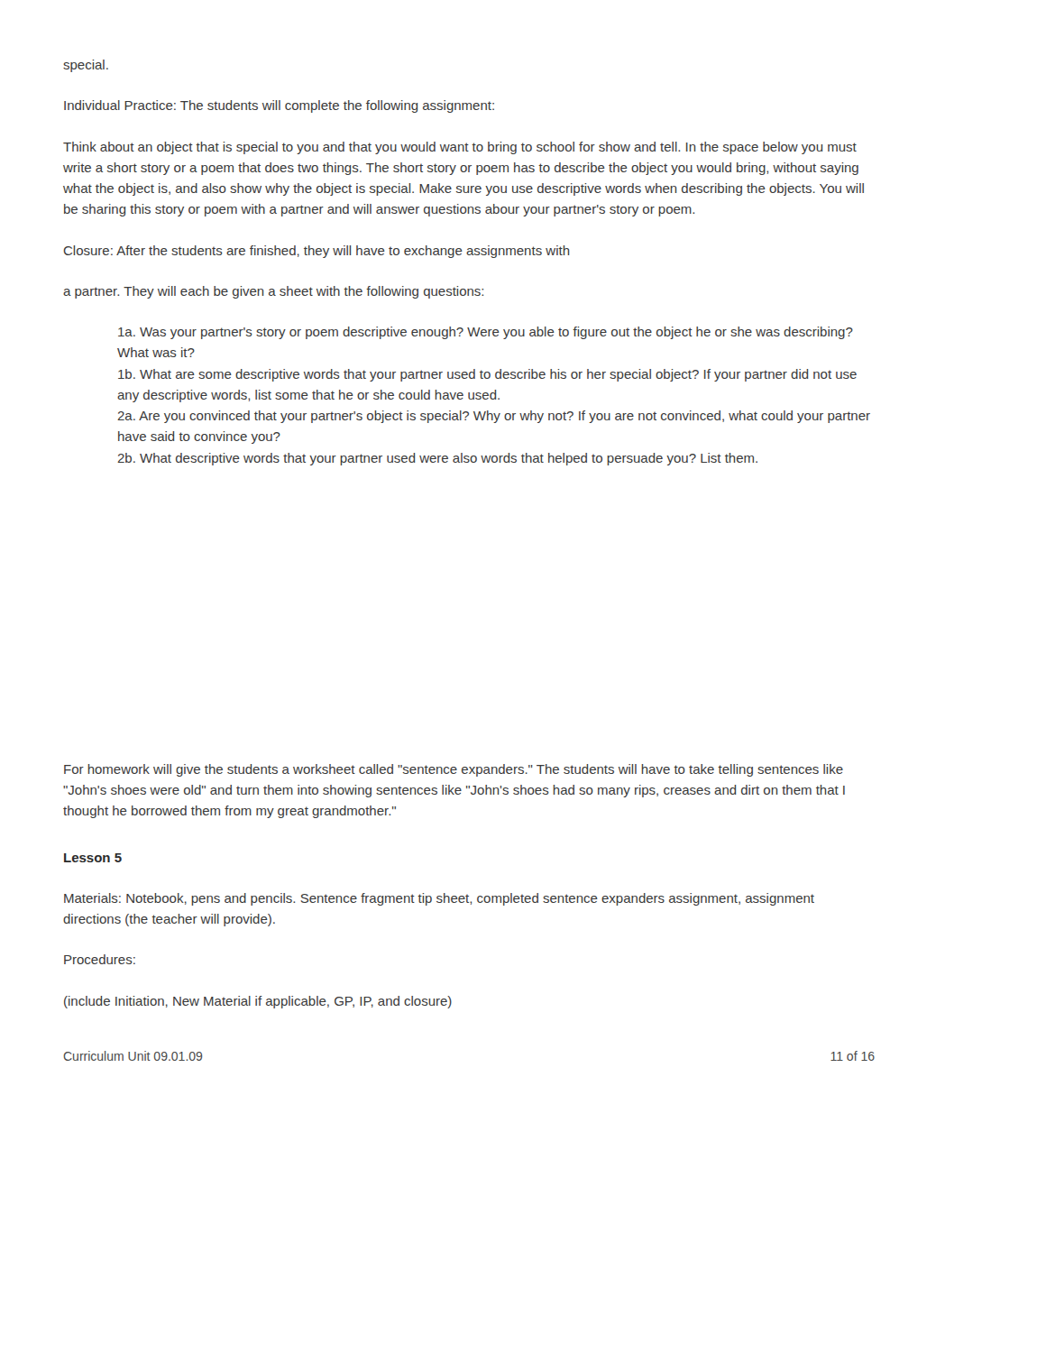special.
Individual Practice: The students will complete the following assignment:
Think about an object that is special to you and that you would want to bring to school for show and tell. In the space below you must write a short story or a poem that does two things. The short story or poem has to describe the object you would bring, without saying what the object is, and also show why the object is special. Make sure you use descriptive words when describing the objects. You will be sharing this story or poem with a partner and will answer questions abour your partner's story or poem.
Closure: After the students are finished, they will have to exchange assignments with
a partner. They will each be given a sheet with the following questions:
1a. Was your partner's story or poem descriptive enough? Were you able to figure out the object he or she was describing? What was it?
1b. What are some descriptive words that your partner used to describe his or her special object? If your partner did not use any descriptive words, list some that he or she could have used.
2a. Are you convinced that your partner's object is special? Why or why not? If you are not convinced, what could your partner have said to convince you?
2b. What descriptive words that your partner used were also words that helped to persuade you? List them.
For homework will give the students a worksheet called "sentence expanders." The students will have to take telling sentences like "John's shoes were old" and turn them into showing sentences like "John's shoes had so many rips, creases and dirt on them that I thought he borrowed them from my great grandmother."
Lesson 5
Materials: Notebook, pens and pencils. Sentence fragment tip sheet, completed sentence expanders assignment, assignment directions (the teacher will provide).
Procedures:
(include Initiation, New Material if applicable, GP, IP, and closure)
Curriculum Unit 09.01.09 11 of 16